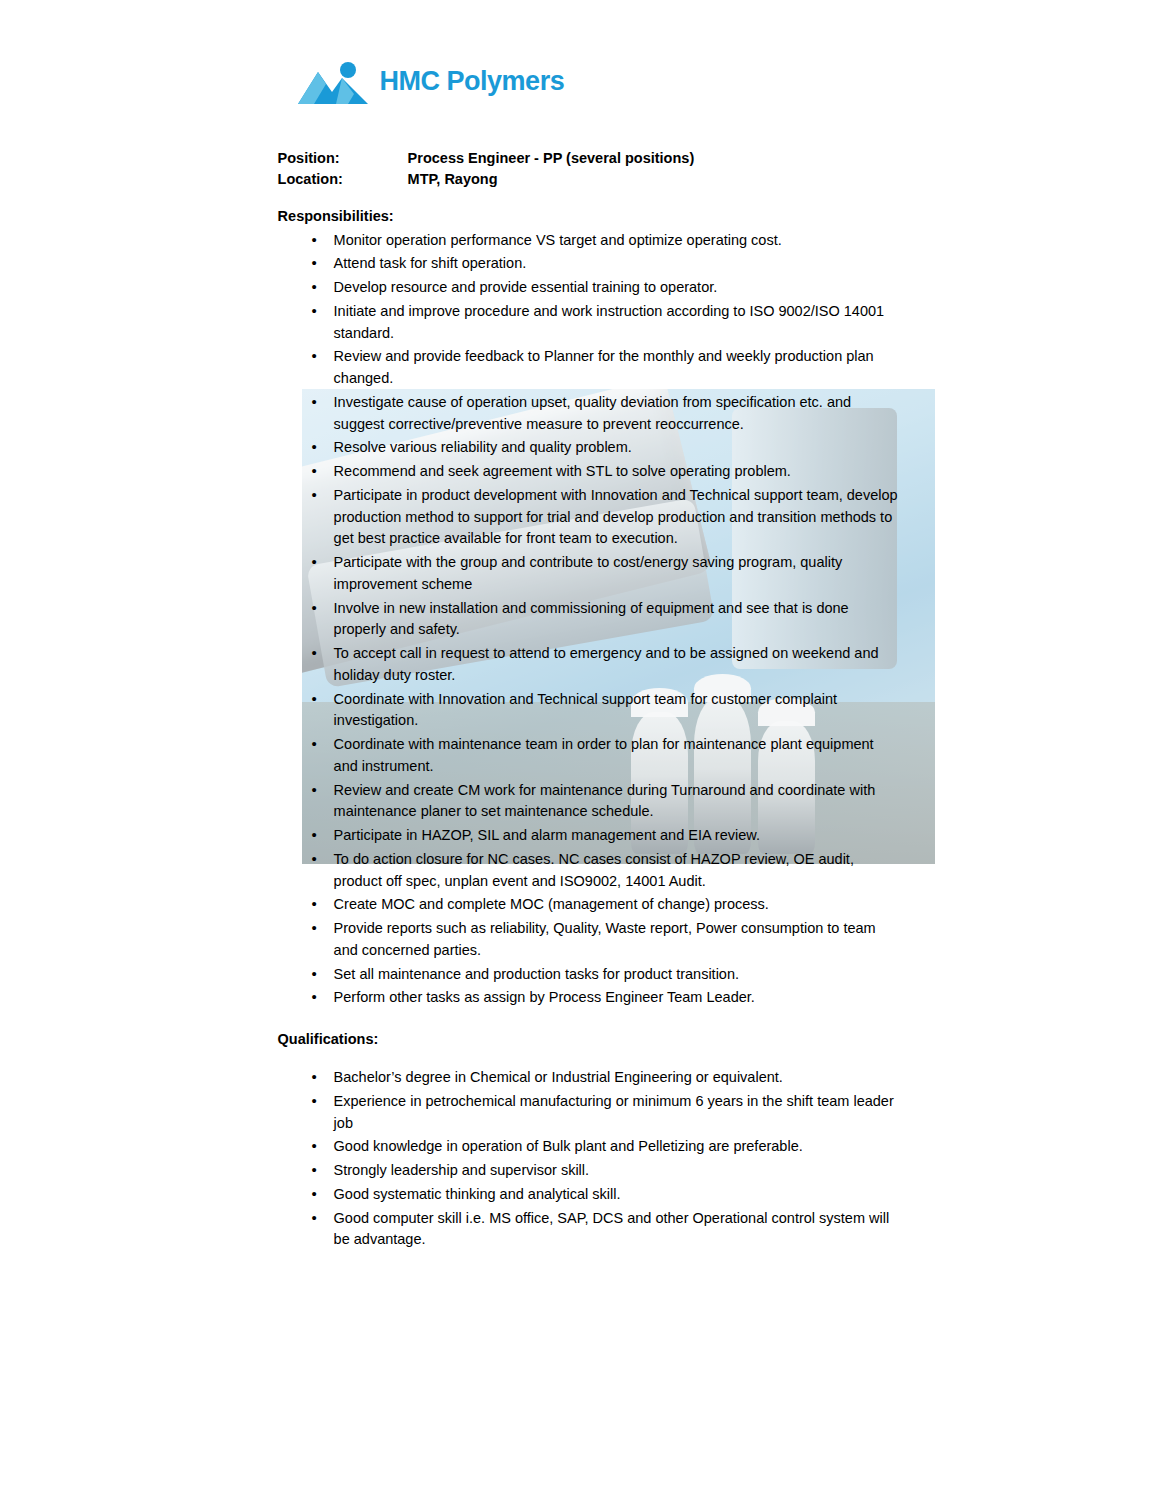HMC Polymers
Position: Process Engineer - PP (several positions)
Location: MTP, Rayong
Responsibilities:
Monitor operation performance VS target and optimize operating cost.
Attend task for shift operation.
Develop resource and provide essential training to operator.
Initiate and improve procedure and work instruction according to ISO 9002/ISO 14001 standard.
Review and provide feedback to Planner for the monthly and weekly production plan changed.
Investigate cause of operation upset, quality deviation from specification etc. and suggest corrective/preventive measure to prevent reoccurrence.
Resolve various reliability and quality problem.
Recommend and seek agreement with STL to solve operating problem.
Participate in product development with Innovation and Technical support team, develop production method to support for trial and develop production and transition methods to get best practice available for front team to execution.
Participate with the group and contribute to cost/energy saving program, quality improvement scheme
Involve in new installation and commissioning of equipment and see that is done properly and safety.
To accept call in request to attend to emergency and to be assigned on weekend and holiday duty roster.
Coordinate with Innovation and Technical support team for customer complaint investigation.
Coordinate with maintenance team in order to plan for maintenance plant equipment and instrument.
Review and create CM work for maintenance during Turnaround and coordinate with maintenance planer to set maintenance schedule.
Participate in HAZOP, SIL and alarm management and EIA review.
To do action closure for NC cases. NC cases consist of HAZOP review, OE audit, product off spec, unplan event and ISO9002, 14001 Audit.
Create MOC and complete MOC (management of change) process.
Provide reports such as reliability, Quality, Waste report, Power consumption to team and concerned parties.
Set all maintenance and production tasks for product transition.
Perform other tasks as assign by Process Engineer Team Leader.
Qualifications:
Bachelor’s degree in Chemical or Industrial Engineering or equivalent.
Experience in petrochemical manufacturing or minimum 6 years in the shift team leader job
Good knowledge in operation of Bulk plant and Pelletizing are preferable.
Strongly leadership and supervisor skill.
Good systematic thinking and analytical skill.
Good computer skill i.e. MS office, SAP, DCS and other Operational control system will be advantage.